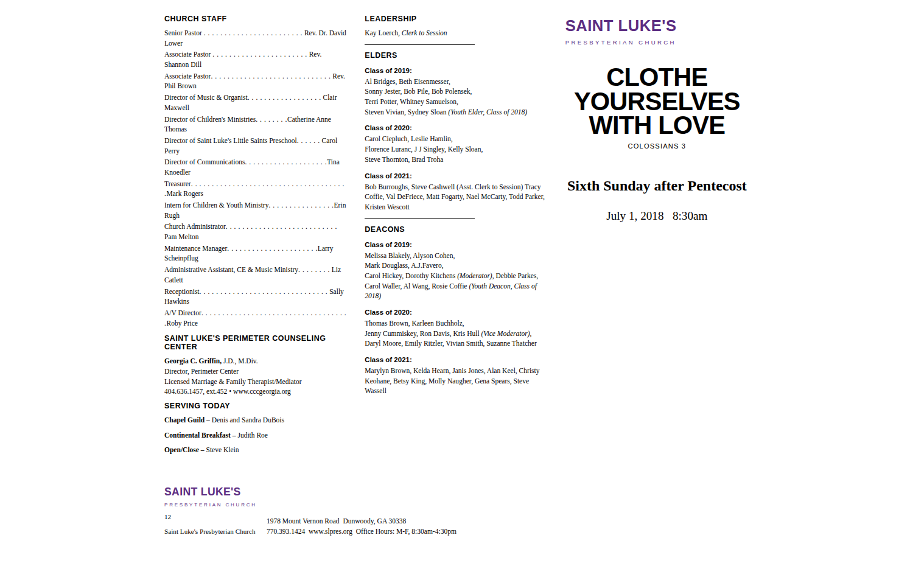Church Staff
Senior Pastor . . . . . . . . . . . . . . . . . . . . . . . . Rev. Dr. David Lower
Associate Pastor . . . . . . . . . . . . . . . . . . . . . . . Rev. Shannon Dill
Associate Pastor. . . . . . . . . . . . . . . . . . . . . . . . . . . . . Rev. Phil Brown
Director of Music & Organist. . . . . . . . . . . . . . . . . . Clair Maxwell
Director of Children's Ministries. . . . . . . . Catherine Anne Thomas
Director of Saint Luke's Little Saints Preschool. . . . . . Carol Perry
Director of Communications. . . . . . . . . . . . . . . . . . . . Tina Knoedler
Treasurer. . . . . . . . . . . . . . . . . . . . . . . . . . . . . . . . . . . . . . Mark Rogers
Intern for Children & Youth Ministry. . . . . . . . . . . . . . . . Erin Rugh
Church Administrator. . . . . . . . . . . . . . . . . . . . . . . . . . . Pam Melton
Maintenance Manager. . . . . . . . . . . . . . . . . . . . . . Larry Scheinpflug
Administrative Assistant, CE & Music Ministry. . . . . . . . Liz Catlett
Receptionist. . . . . . . . . . . . . . . . . . . . . . . . . . . . . . . Sally Hawkins
A/V Director. . . . . . . . . . . . . . . . . . . . . . . . . . . . . . . . . . . . Roby Price
Saint Luke's Perimeter Counseling Center
Georgia C. Griffin, J.D., M.Div.
Director, Perimeter Center
Licensed Marriage & Family Therapist/Mediator
404.636.1457, ext.452 • www.cccgeorgia.org
Serving Today
Chapel Guild – Denis and Sandra DuBois
Continental Breakfast – Judith Roe
Open/Close – Steve Klein
Leadership
Kay Loerch, Clerk to Session
Elders
Class of 2019:
Al Bridges, Beth Eisenmesser,
Sonny Jester, Bob Pile, Bob Polensek,
Terri Potter, Whitney Samuelson,
Steven Vivian, Sydney Sloan (Youth Elder, Class of 2018)
Class of 2020:
Carol Ciepluch, Leslie Hamlin,
Florence Luranc, J J Singley, Kelly Sloan,
Steve Thornton, Brad Troha
Class of 2021:
Bob Burroughs, Steve Cashwell (Asst. Clerk to Session) Tracy Coffie, Val DeFriece, Matt Fogarty, Nael McCarty, Todd Parker, Kristen Wescott
Deacons
Class of 2019:
Melissa Blakely, Alyson Cohen,
Mark Douglass, A.J.Favero,
Carol Hickey, Dorothy Kitchens (Moderator), Debbie Parkes, Carol Waller, Al Wang, Rosie Coffie (Youth Deacon, Class of 2018)
Class of 2020:
Thomas Brown, Karleen Buchholz,
Jenny Cummiskey, Ron Davis, Kris Hull (Vice Moderator), Daryl Moore, Emily Ritzler, Vivian Smith, Suzanne Thatcher
Class of 2021:
Marylyn Brown, Kelda Hearn, Janis Jones, Alan Keel, Christy Keohane, Betsy King, Molly Naugher, Gena Spears, Steve Wassell
SAINT LUKE'S
Presbyterian Church
CLOTHE
YOURSELVES
WITH LOVE
COLOSSIANS 3
Sixth Sunday after Pentecost
July 1, 2018 8:30am
SAINT LUKE'S
Presbyterian Church
12
Saint Luke's Presbyterian Church
1978 Mount Vernon Road Dunwoody, GA 30338
770.393.1424 www.slpres.org Office Hours: M-F, 8:30am-4:30pm